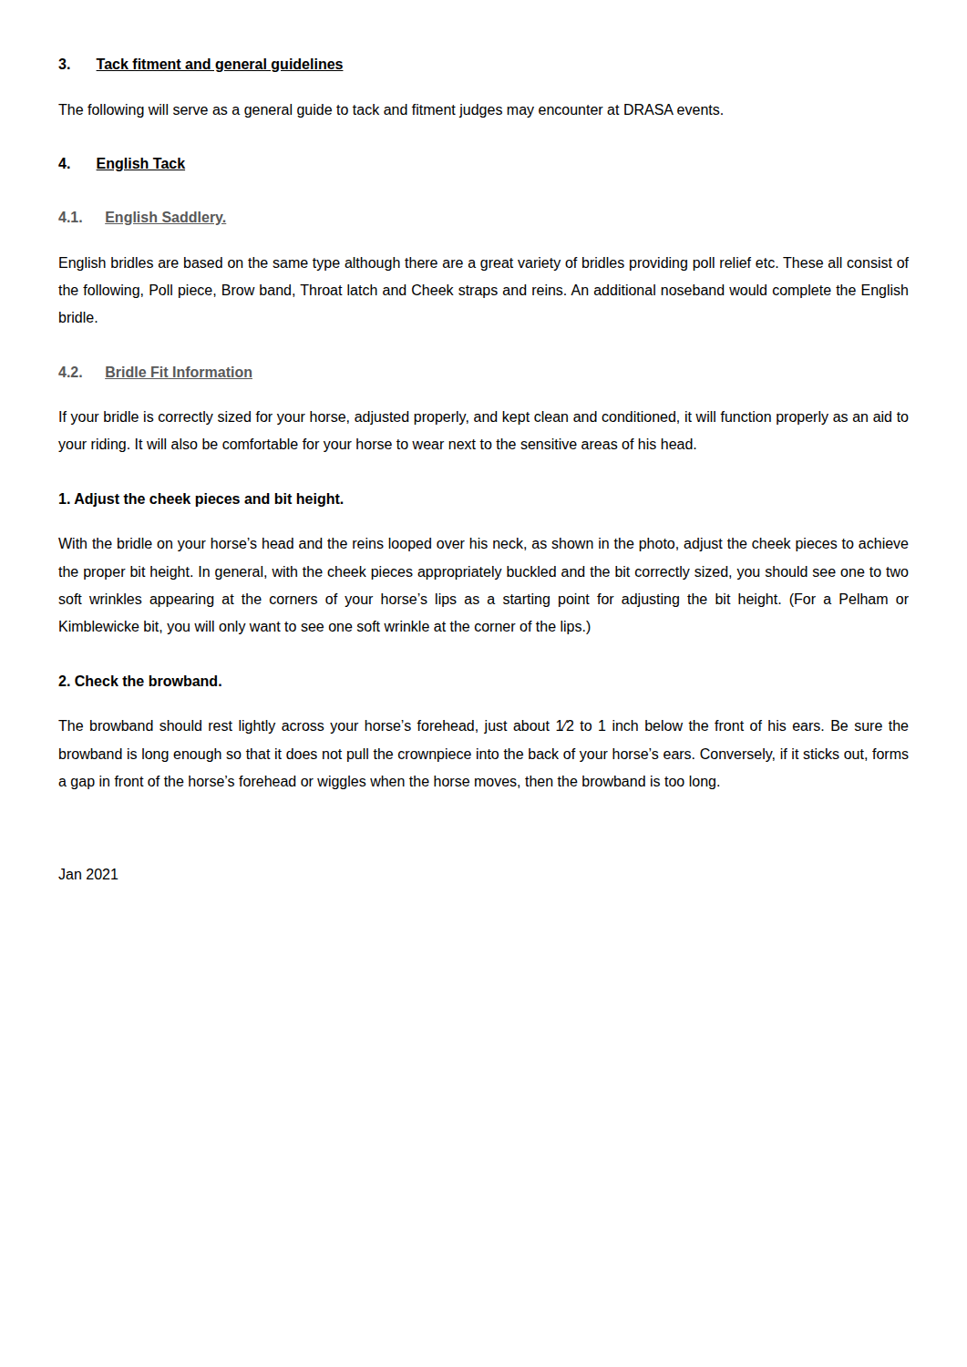3. Tack fitment and general guidelines
The following will serve as a general guide to tack and fitment judges may encounter at DRASA events.
4. English Tack
4.1. English Saddlery.
English bridles are based on the same type although there are a great variety of bridles providing poll relief etc. These all consist of the following, Poll piece, Brow band, Throat latch and Cheek straps and reins. An additional noseband would complete the English bridle.
4.2. Bridle Fit Information
If your bridle is correctly sized for your horse, adjusted properly, and kept clean and conditioned, it will function properly as an aid to your riding. It will also be comfortable for your horse to wear next to the sensitive areas of his head.
1. Adjust the cheek pieces and bit height.
With the bridle on your horse’s head and the reins looped over his neck, as shown in the photo, adjust the cheek pieces to achieve the proper bit height. In general, with the cheek pieces appropriately buckled and the bit correctly sized, you should see one to two soft wrinkles appearing at the corners of your horse’s lips as a starting point for adjusting the bit height. (For a Pelham or Kimblewicke bit, you will only want to see one soft wrinkle at the corner of the lips.)
2. Check the browband.
The browband should rest lightly across your horse’s forehead, just about 1⁄2 to 1 inch below the front of his ears. Be sure the browband is long enough so that it does not pull the crownpiece into the back of your horse’s ears. Conversely, if it sticks out, forms a gap in front of the horse’s forehead or wiggles when the horse moves, then the browband is too long.
Jan 2021